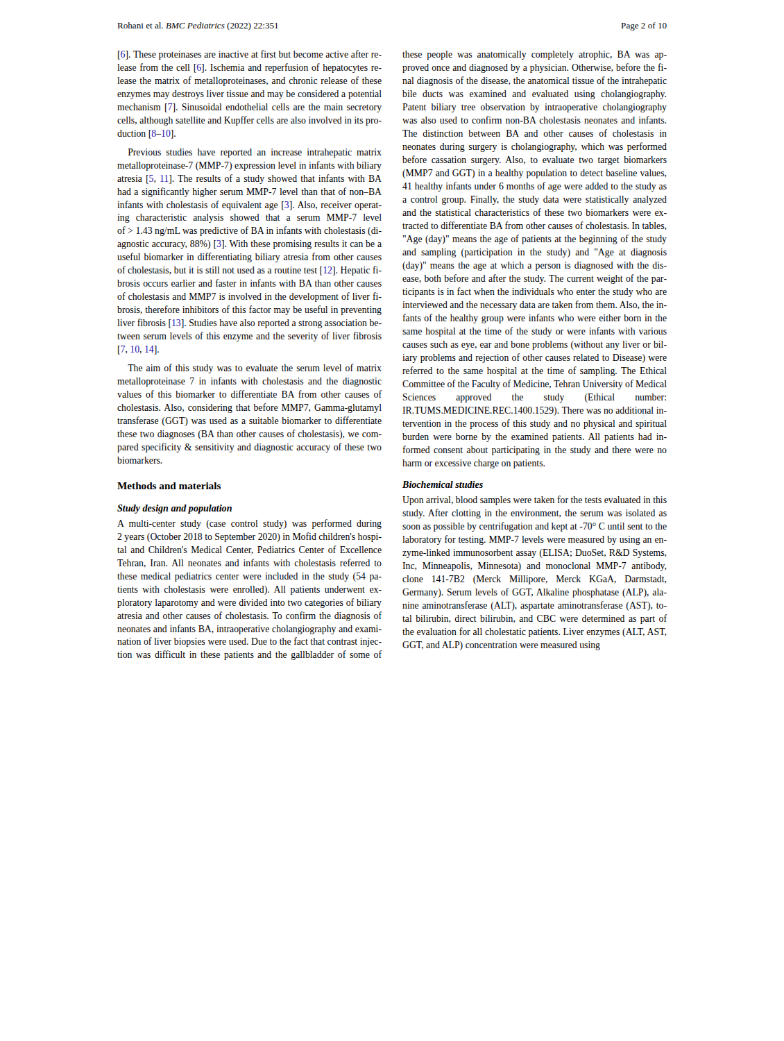Rohani et al. BMC Pediatrics (2022) 22:351
Page 2 of 10
[6]. These proteinases are inactive at first but become active after release from the cell [6]. Ischemia and reperfusion of hepatocytes release the matrix of metalloproteinases, and chronic release of these enzymes may destroys liver tissue and may be considered a potential mechanism [7]. Sinusoidal endothelial cells are the main secretory cells, although satellite and Kupffer cells are also involved in its production [8–10].
Previous studies have reported an increase intrahepatic matrix metalloproteinase-7 (MMP-7) expression level in infants with biliary atresia [5, 11]. The results of a study showed that infants with BA had a significantly higher serum MMP-7 level than that of non–BA infants with cholestasis of equivalent age [3]. Also, receiver operating characteristic analysis showed that a serum MMP-7 level of > 1.43 ng/mL was predictive of BA in infants with cholestasis (diagnostic accuracy, 88%) [3]. With these promising results it can be a useful biomarker in differentiating biliary atresia from other causes of cholestasis, but it is still not used as a routine test [12]. Hepatic fibrosis occurs earlier and faster in infants with BA than other causes of cholestasis and MMP7 is involved in the development of liver fibrosis, therefore inhibitors of this factor may be useful in preventing liver fibrosis [13]. Studies have also reported a strong association between serum levels of this enzyme and the severity of liver fibrosis [7, 10, 14].
The aim of this study was to evaluate the serum level of matrix metalloproteinase 7 in infants with cholestasis and the diagnostic values of this biomarker to differentiate BA from other causes of cholestasis. Also, considering that before MMP7, Gamma-glutamyl transferase (GGT) was used as a suitable biomarker to differentiate these two diagnoses (BA than other causes of cholestasis), we compared specificity & sensitivity and diagnostic accuracy of these two biomarkers.
Methods and materials
Study design and population
A multi-center study (case control study) was performed during 2 years (October 2018 to September 2020) in Mofid children's hospital and Children's Medical Center, Pediatrics Center of Excellence Tehran, Iran. All neonates and infants with cholestasis referred to these medical pediatrics center were included in the study (54 patients with cholestasis were enrolled). All patients underwent exploratory laparotomy and were divided into two categories of biliary atresia and other causes of cholestasis. To confirm the diagnosis of neonates and infants BA, intraoperative cholangiography and examination of liver biopsies were used. Due to the fact that contrast injection was difficult in these patients and the gallbladder of some of these people was anatomically completely atrophic, BA was approved once and diagnosed by a physician. Otherwise, before the final diagnosis of the disease, the anatomical tissue of the intrahepatic bile ducts was examined and evaluated using cholangiography. Patent biliary tree observation by intraoperative cholangiography was also used to confirm non-BA cholestasis neonates and infants. The distinction between BA and other causes of cholestasis in neonates during surgery is cholangiography, which was performed before cassation surgery. Also, to evaluate two target biomarkers (MMP7 and GGT) in a healthy population to detect baseline values, 41 healthy infants under 6 months of age were added to the study as a control group. Finally, the study data were statistically analyzed and the statistical characteristics of these two biomarkers were extracted to differentiate BA from other causes of cholestasis. In tables, "Age (day)" means the age of patients at the beginning of the study and sampling (participation in the study) and "Age at diagnosis (day)" means the age at which a person is diagnosed with the disease, both before and after the study. The current weight of the participants is in fact when the individuals who enter the study who are interviewed and the necessary data are taken from them. Also, the infants of the healthy group were infants who were either born in the same hospital at the time of the study or were infants with various causes such as eye, ear and bone problems (without any liver or biliary problems and rejection of other causes related to Disease) were referred to the same hospital at the time of sampling. The Ethical Committee of the Faculty of Medicine, Tehran University of Medical Sciences approved the study (Ethical number: IR.TUMS.MEDICINE.REC.1400.1529). There was no additional intervention in the process of this study and no physical and spiritual burden were borne by the examined patients. All patients had informed consent about participating in the study and there were no harm or excessive charge on patients.
Biochemical studies
Upon arrival, blood samples were taken for the tests evaluated in this study. After clotting in the environment, the serum was isolated as soon as possible by centrifugation and kept at -70° C until sent to the laboratory for testing. MMP-7 levels were measured by using an enzyme-linked immunosorbent assay (ELISA; DuoSet, R&D Systems, Inc, Minneapolis, Minnesota) and monoclonal MMP-7 antibody, clone 141-7B2 (Merck Millipore, Merck KGaA, Darmstadt, Germany). Serum levels of GGT, Alkaline phosphatase (ALP), alanine aminotransferase (ALT), aspartate aminotransferase (AST), total bilirubin, direct bilirubin, and CBC were determined as part of the evaluation for all cholestatic patients. Liver enzymes (ALT, AST, GGT, and ALP) concentration were measured using